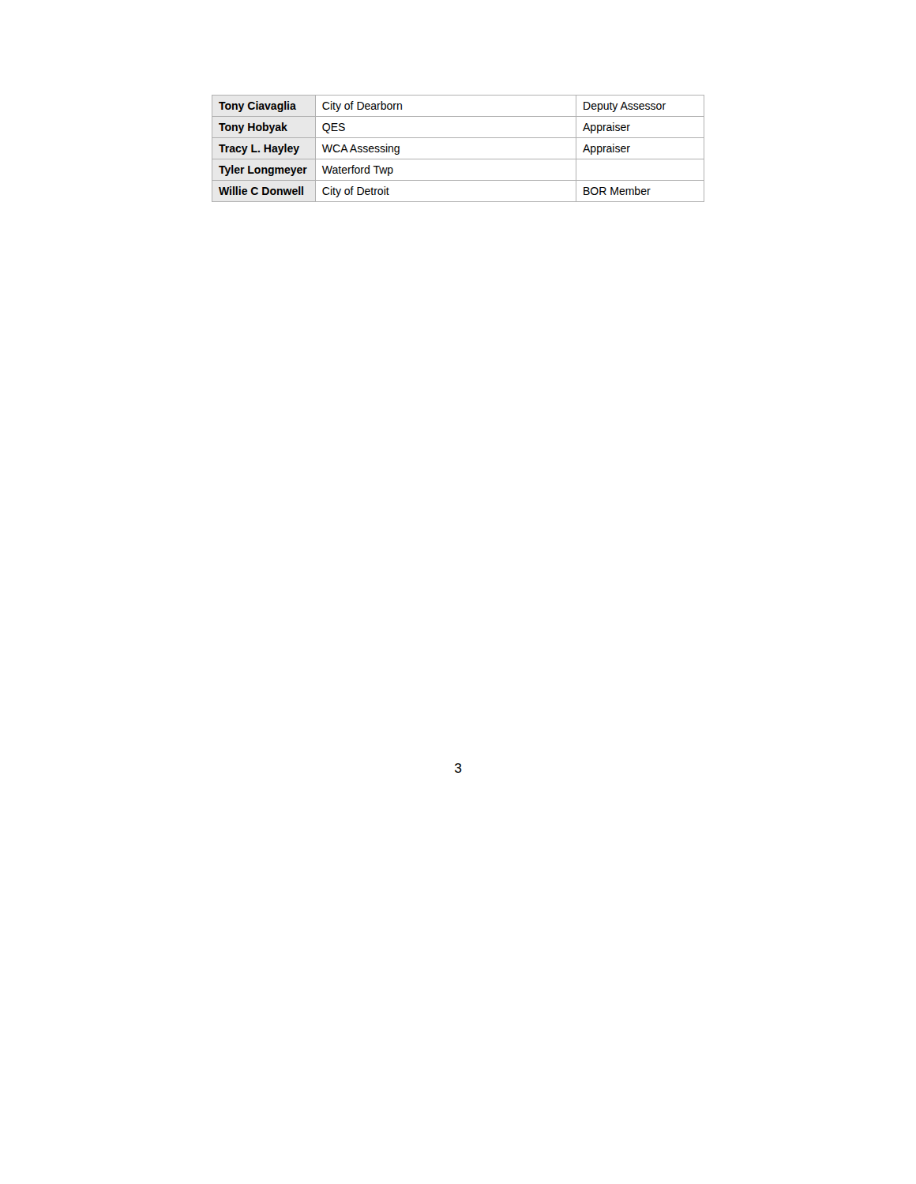| Tony Ciavaglia | City of Dearborn | Deputy Assessor |
| Tony Hobyak | QES | Appraiser |
| Tracy L. Hayley | WCA Assessing | Appraiser |
| Tyler Longmeyer | Waterford Twp | |
| Willie C Donwell | City of Detroit | BOR Member |
3